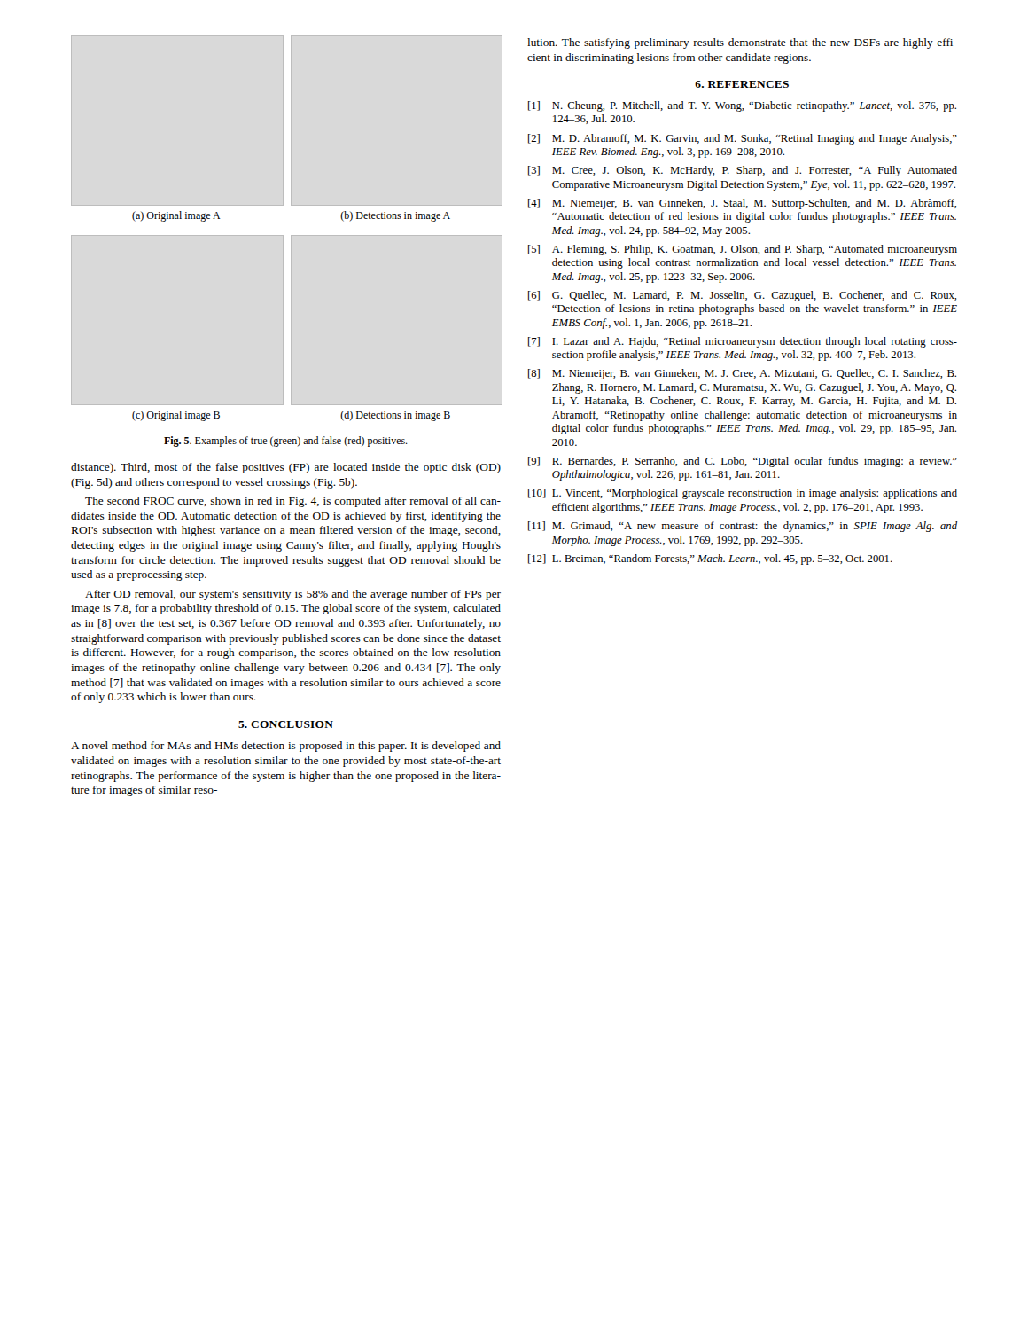(a) Original image A
(b) Detections in image A
(c) Original image B
(d) Detections in image B
Fig. 5. Examples of true (green) and false (red) positives.
distance). Third, most of the false positives (FP) are located inside the optic disk (OD) (Fig. 5d) and others correspond to vessel crossings (Fig. 5b).
The second FROC curve, shown in red in Fig. 4, is computed after removal of all candidates inside the OD. Automatic detection of the OD is achieved by first, identifying the ROI's subsection with highest variance on a mean filtered version of the image, second, detecting edges in the original image using Canny's filter, and finally, applying Hough's transform for circle detection. The improved results suggest that OD removal should be used as a preprocessing step.
After OD removal, our system's sensitivity is 58% and the average number of FPs per image is 7.8, for a probability threshold of 0.15. The global score of the system, calculated as in [8] over the test set, is 0.367 before OD removal and 0.393 after. Unfortunately, no straightforward comparison with previously published scores can be done since the dataset is different. However, for a rough comparison, the scores obtained on the low resolution images of the retinopathy online challenge vary between 0.206 and 0.434 [7]. The only method [7] that was validated on images with a resolution similar to ours achieved a score of only 0.233 which is lower than ours.
5. Conclusion
A novel method for MAs and HMs detection is proposed in this paper. It is developed and validated on images with a resolution similar to the one provided by most state-of-the-art retinographs. The performance of the system is higher than the one proposed in the literature for images of similar reso-
lution. The satisfying preliminary results demonstrate that the new DSFs are highly efficient in discriminating lesions from other candidate regions.
6. References
N. Cheung, P. Mitchell, and T. Y. Wong, “Diabetic retinopathy.” Lancet, vol. 376, pp. 124–36, Jul. 2010.
M. D. Abramoff, M. K. Garvin, and M. Sonka, “Retinal Imaging and Image Analysis,” IEEE Rev. Biomed. Eng., vol. 3, pp. 169–208, 2010.
M. Cree, J. Olson, K. McHardy, P. Sharp, and J. Forrester, “A Fully Automated Comparative Microaneurysm Digital Detection System,” Eye, vol. 11, pp. 622–628, 1997.
M. Niemeijer, B. van Ginneken, J. Staal, M. Suttorp-Schulten, and M. D. Abràmoff, “Automatic detection of red lesions in digital color fundus photographs.” IEEE Trans. Med. Imag., vol. 24, pp. 584–92, May 2005.
A. Fleming, S. Philip, K. Goatman, J. Olson, and P. Sharp, “Automated microaneurysm detection using local contrast normalization and local vessel detection.” IEEE Trans. Med. Imag., vol. 25, pp. 1223–32, Sep. 2006.
G. Quellec, M. Lamard, P. M. Josselin, G. Cazuguel, B. Cochener, and C. Roux, “Detection of lesions in retina photographs based on the wavelet transform.” in IEEE EMBS Conf., vol. 1, Jan. 2006, pp. 2618–21.
I. Lazar and A. Hajdu, “Retinal microaneurysm detection through local rotating cross-section profile analysis,” IEEE Trans. Med. Imag., vol. 32, pp. 400–7, Feb. 2013.
M. Niemeijer, B. van Ginneken, M. J. Cree, A. Mizutani, G. Quellec, C. I. Sanchez, B. Zhang, R. Hornero, M. Lamard, C. Muramatsu, X. Wu, G. Cazuguel, J. You, A. Mayo, Q. Li, Y. Hatanaka, B. Cochener, C. Roux, F. Karray, M. Garcia, H. Fujita, and M. D. Abramoff, “Retinopathy online challenge: automatic detection of microaneurysms in digital color fundus photographs.” IEEE Trans. Med. Imag., vol. 29, pp. 185–95, Jan. 2010.
R. Bernardes, P. Serranho, and C. Lobo, “Digital ocular fundus imaging: a review.” Ophthalmologica, vol. 226, pp. 161–81, Jan. 2011.
L. Vincent, “Morphological grayscale reconstruction in image analysis: applications and efficient algorithms,” IEEE Trans. Image Process., vol. 2, pp. 176–201, Apr. 1993.
M. Grimaud, “A new measure of contrast: the dynamics,” in SPIE Image Alg. and Morpho. Image Process., vol. 1769, 1992, pp. 292–305.
L. Breiman, “Random Forests,” Mach. Learn., vol. 45, pp. 5–32, Oct. 2001.